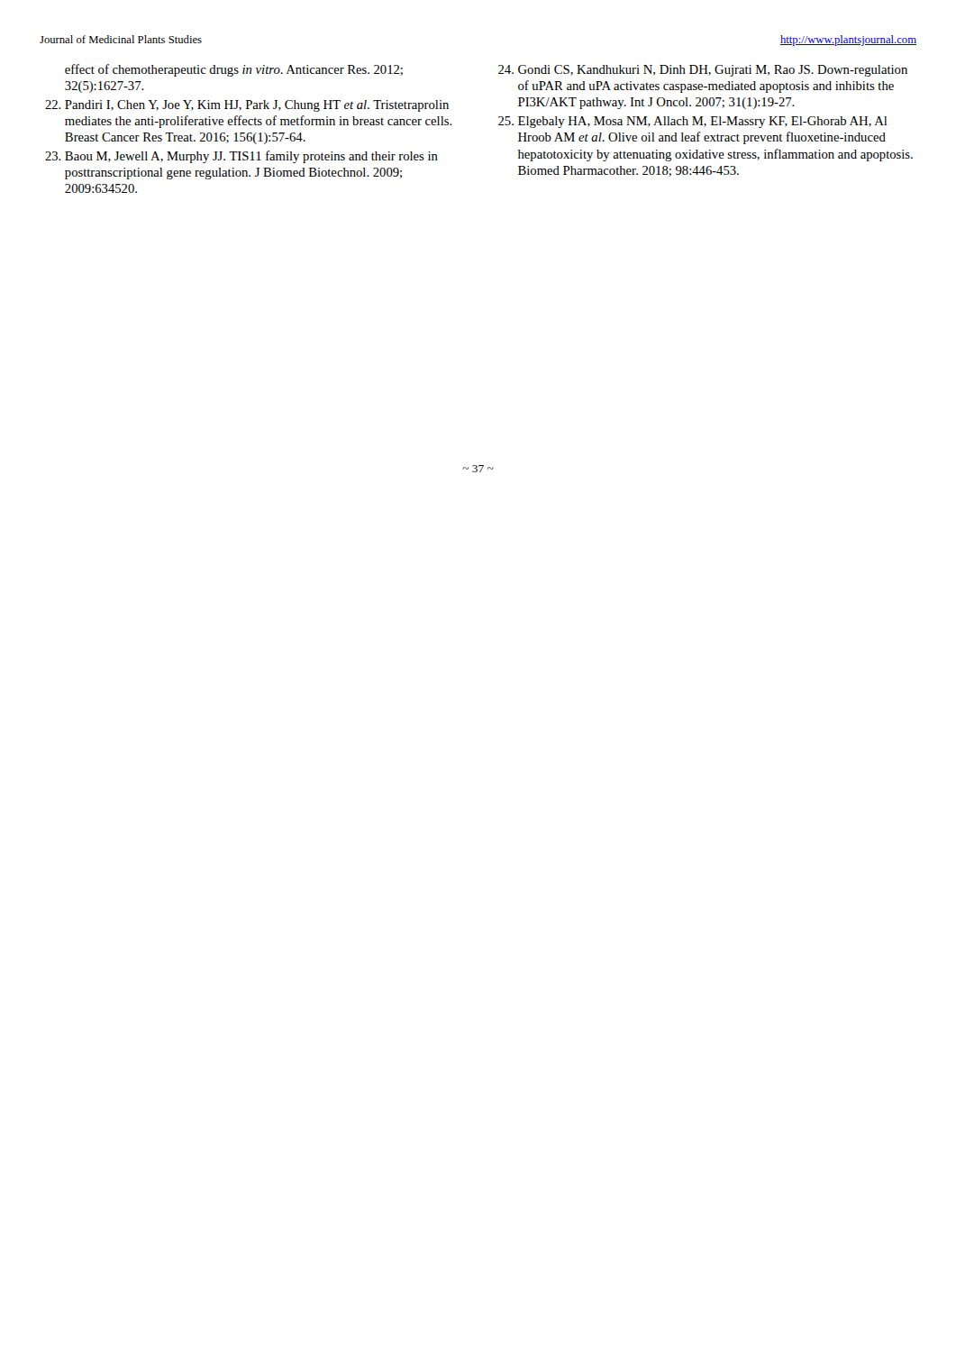Journal of Medicinal Plants Studies http://www.plantsjournal.com
effect of chemotherapeutic drugs in vitro. Anticancer Res. 2012; 32(5):1627-37.
Pandiri I, Chen Y, Joe Y, Kim HJ, Park J, Chung HT et al. Tristetraprolin mediates the anti-proliferative effects of metformin in breast cancer cells. Breast Cancer Res Treat. 2016; 156(1):57-64.
Baou M, Jewell A, Murphy JJ. TIS11 family proteins and their roles in posttranscriptional gene regulation. J Biomed Biotechnol. 2009; 2009:634520.
Gondi CS, Kandhukuri N, Dinh DH, Gujrati M, Rao JS. Down-regulation of uPAR and uPA activates caspase-mediated apoptosis and inhibits the PI3K/AKT pathway. Int J Oncol. 2007; 31(1):19-27.
Elgebaly HA, Mosa NM, Allach M, El-Massry KF, El-Ghorab AH, Al Hroob AM et al. Olive oil and leaf extract prevent fluoxetine-induced hepatotoxicity by attenuating oxidative stress, inflammation and apoptosis. Biomed Pharmacother. 2018; 98:446-453.
~ 37 ~